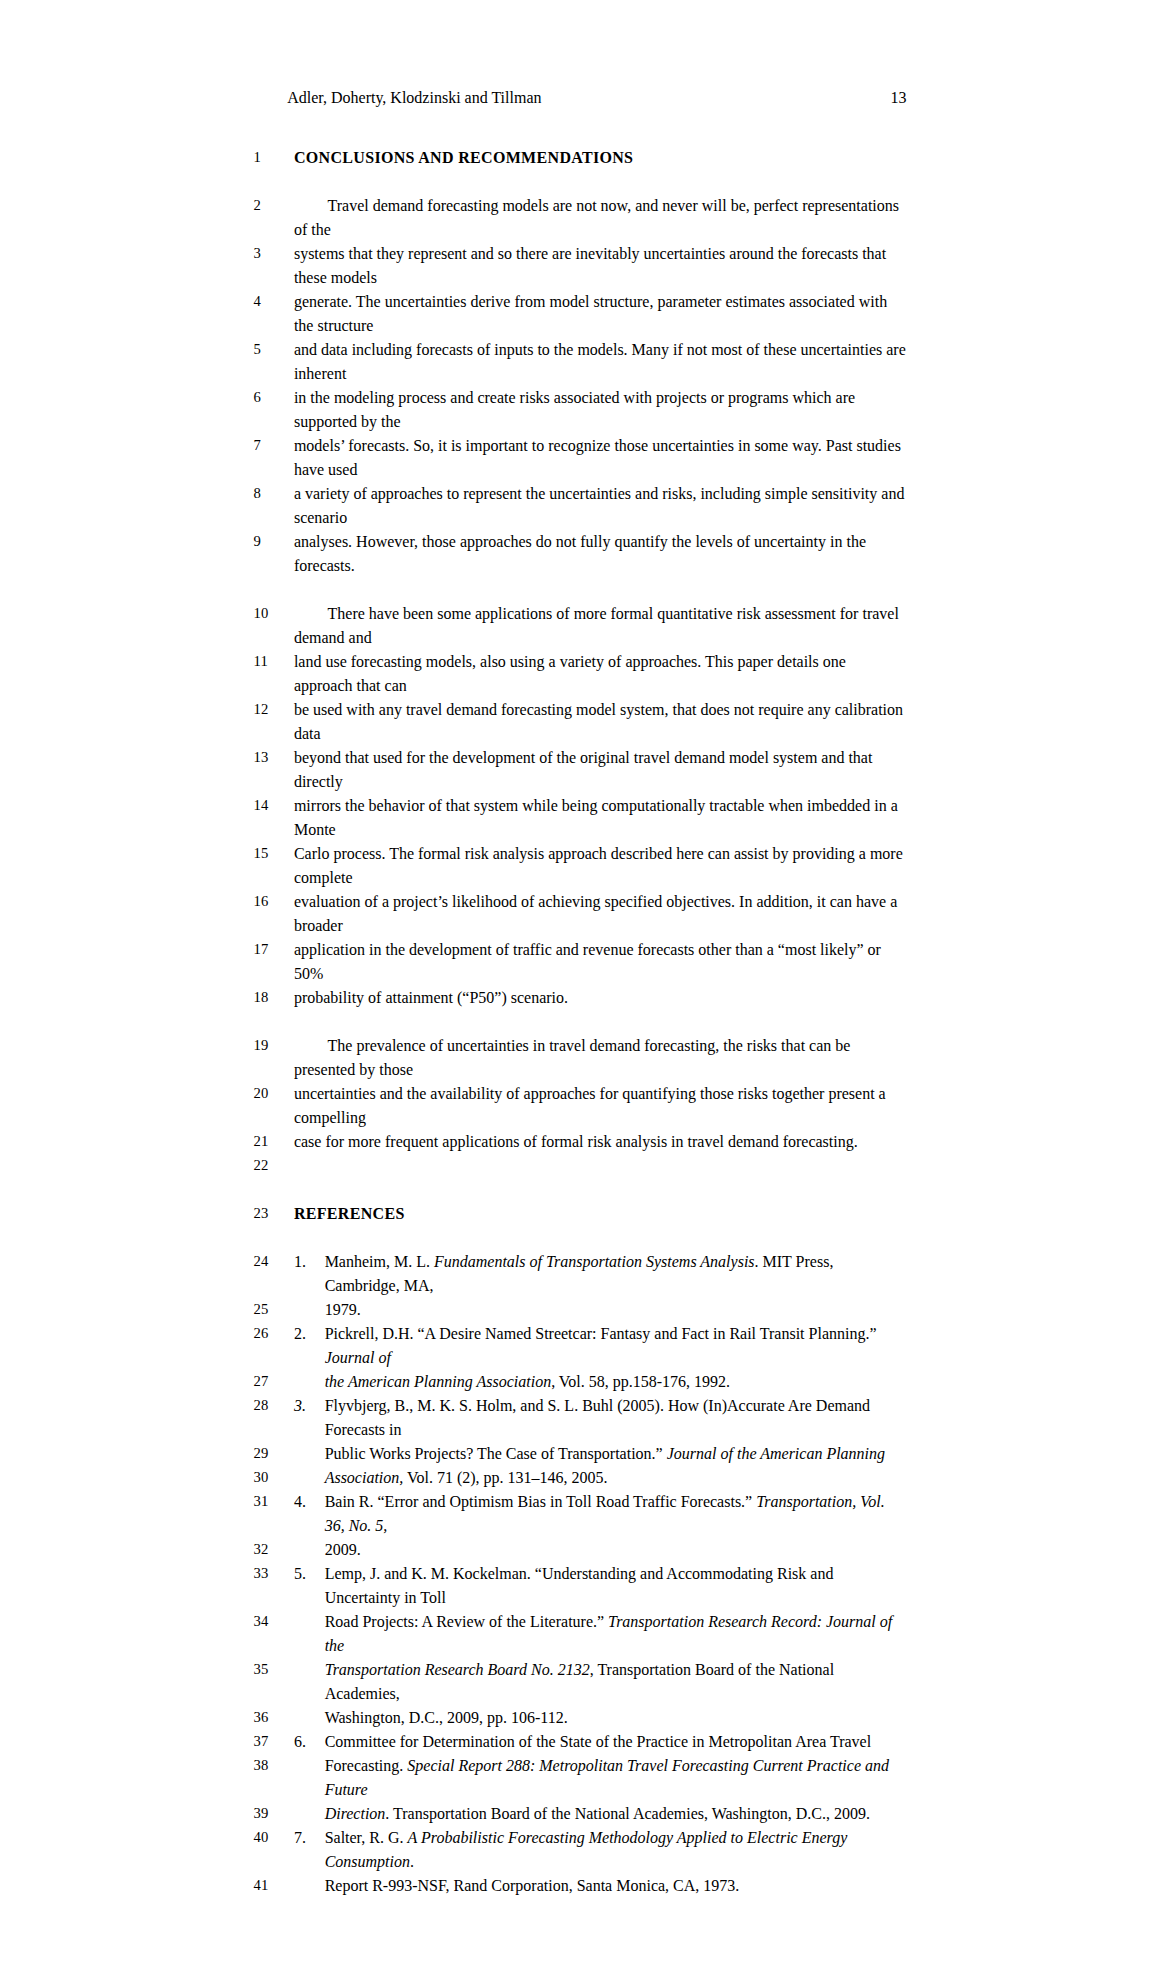Adler, Doherty, Klodzinski and Tillman
13
1
CONCLUSIONS AND RECOMMENDATIONS
2
Travel demand forecasting models are not now, and never will be, perfect representations of the
3
systems that they represent and so there are inevitably uncertainties around the forecasts that these models
4
generate. The uncertainties derive from model structure, parameter estimates associated with the structure
5
and data including forecasts of inputs to the models. Many if not most of these uncertainties are inherent
6
in the modeling process and create risks associated with projects or programs which are supported by the
7
models’ forecasts. So, it is important to recognize those uncertainties in some way. Past studies have used
8
a variety of approaches to represent the uncertainties and risks, including simple sensitivity and scenario
9
analyses. However, those approaches do not fully quantify the levels of uncertainty in the forecasts.
10
There have been some applications of more formal quantitative risk assessment for travel demand and
11
land use forecasting models, also using a variety of approaches. This paper details one approach that can
12
be used with any travel demand forecasting model system, that does not require any calibration data
13
beyond that used for the development of the original travel demand model system and that directly
14
mirrors the behavior of that system while being computationally tractable when imbedded in a Monte
15
Carlo process. The formal risk analysis approach described here can assist by providing a more complete
16
evaluation of a project’s likelihood of achieving specified objectives. In addition, it can have a broader
17
application in the development of traffic and revenue forecasts other than a “most likely” or 50%
18
probability of attainment (“P50”) scenario.
19
The prevalence of uncertainties in travel demand forecasting, the risks that can be presented by those
20
uncertainties and the availability of approaches for quantifying those risks together present a compelling
21
case for more frequent applications of formal risk analysis in travel demand forecasting.
22
23
REFERENCES
24
1. Manheim, M. L. Fundamentals of Transportation Systems Analysis. MIT Press, Cambridge, MA,
25
1979.
26
2. Pickrell, D.H. “A Desire Named Streetcar: Fantasy and Fact in Rail Transit Planning.” Journal of
27
the American Planning Association, Vol. 58, pp.158-176, 1992.
28
3. Flyvbjerg, B., M. K. S. Holm, and S. L. Buhl (2005). How (In)Accurate Are Demand Forecasts in
29
Public Works Projects? The Case of Transportation.” Journal of the American Planning
30
Association, Vol. 71 (2), pp. 131–146, 2005.
31
4. Bain R. “Error and Optimism Bias in Toll Road Traffic Forecasts.” Transportation, Vol. 36, No. 5,
32
2009.
33
5. Lemp, J. and K. M. Kockelman. “Understanding and Accommodating Risk and Uncertainty in Toll
34
Road Projects: A Review of the Literature.” Transportation Research Record: Journal of the
35
Transportation Research Board No. 2132, Transportation Board of the National Academies,
36
Washington, D.C., 2009, pp. 106-112.
37
6. Committee for Determination of the State of the Practice in Metropolitan Area Travel
38
Forecasting. Special Report 288: Metropolitan Travel Forecasting Current Practice and Future
39
Direction. Transportation Board of the National Academies, Washington, D.C., 2009.
40
7. Salter, R. G. A Probabilistic Forecasting Methodology Applied to Electric Energy Consumption.
41
Report R-993-NSF, Rand Corporation, Santa Monica, CA, 1973.